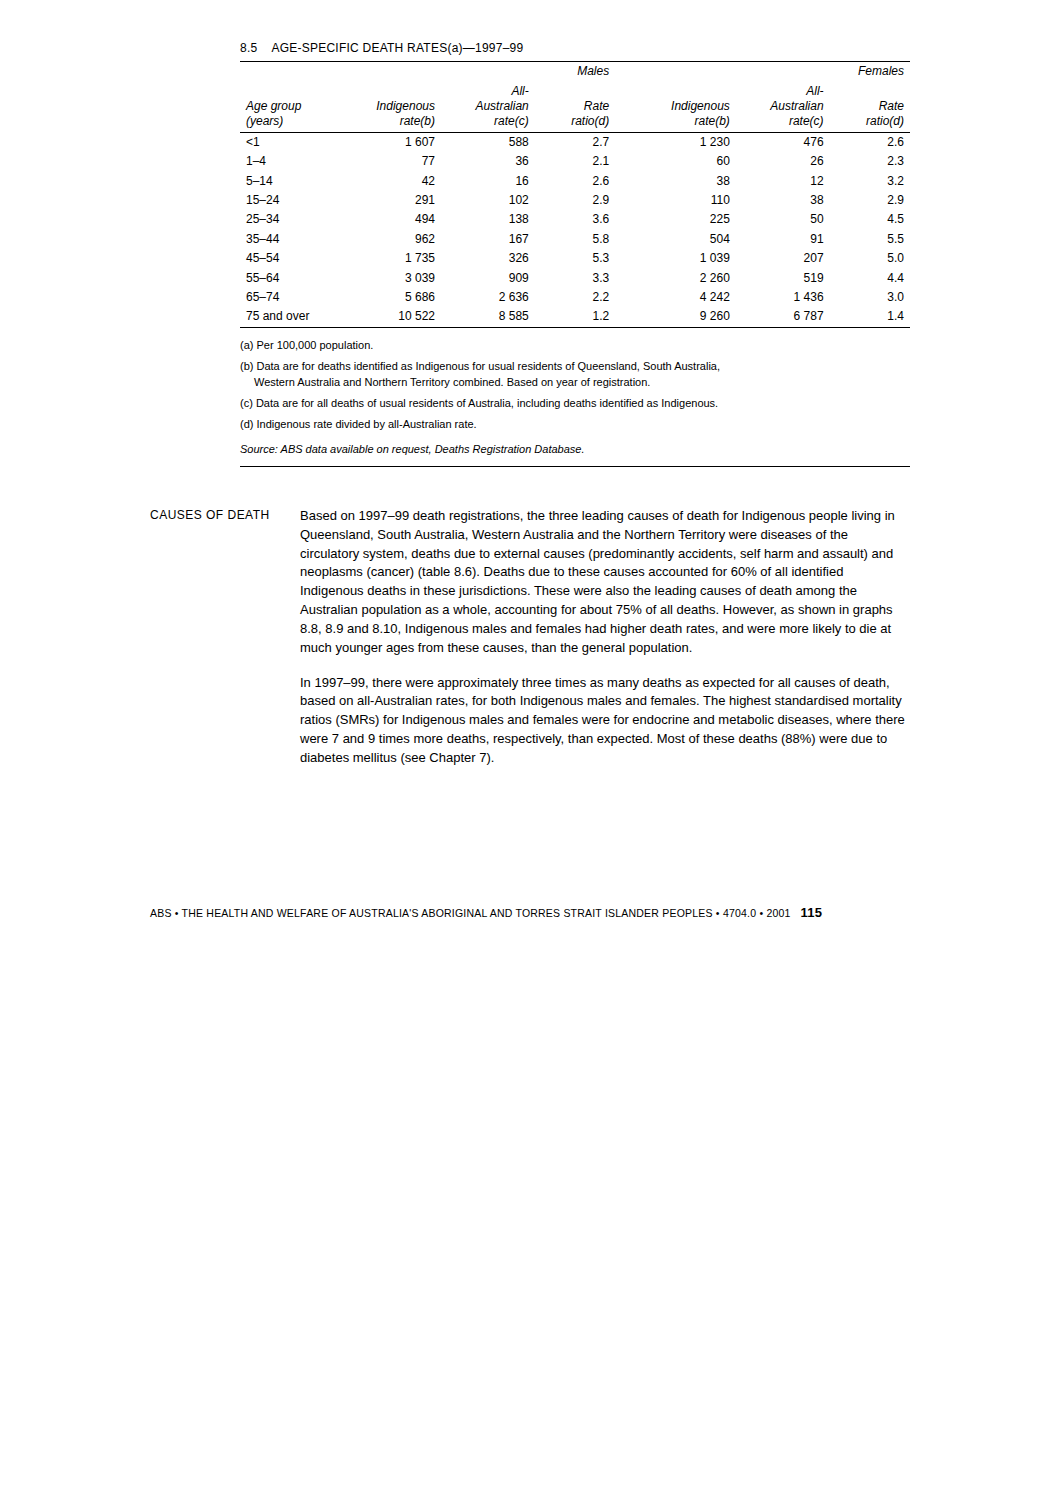8.5 AGE-SPECIFIC DEATH RATES(a)—1997–99
| | | | Males | | | | Females |
| --- | --- | --- | --- | --- | --- | --- | --- |
| Age group (years) | Indigenous rate(b) | All- Australian rate(c) | Rate ratio(d) | | Indigenous rate(b) | All- Australian rate(c) | Rate ratio(d) |
| <1 | 1 607 | 588 | 2.7 | | 1 230 | 476 | 2.6 |
| 1–4 | 77 | 36 | 2.1 | | 60 | 26 | 2.3 |
| 5–14 | 42 | 16 | 2.6 | | 38 | 12 | 3.2 |
| 15–24 | 291 | 102 | 2.9 | | 110 | 38 | 2.9 |
| 25–34 | 494 | 138 | 3.6 | | 225 | 50 | 4.5 |
| 35–44 | 962 | 167 | 5.8 | | 504 | 91 | 5.5 |
| 45–54 | 1 735 | 326 | 5.3 | | 1 039 | 207 | 5.0 |
| 55–64 | 3 039 | 909 | 3.3 | | 2 260 | 519 | 4.4 |
| 65–74 | 5 686 | 2 636 | 2.2 | | 4 242 | 1 436 | 3.0 |
| 75 and over | 10 522 | 8 585 | 1.2 | | 9 260 | 6 787 | 1.4 |
(a) Per 100,000 population.
(b) Data are for deaths identified as Indigenous for usual residents of Queensland, South Australia,
Western Australia and Northern Territory combined. Based on year of registration.
(c) Data are for all deaths of usual residents of Australia, including deaths identified as Indigenous.
(d) Indigenous rate divided by all-Australian rate.
Source: ABS data available on request, Deaths Registration Database.
CAUSES OF DEATH
Based on 1997–99 death registrations, the three leading causes of death for Indigenous people living in Queensland, South Australia, Western Australia and the Northern Territory were diseases of the circulatory system, deaths due to external causes (predominantly accidents, self harm and assault) and neoplasms (cancer) (table 8.6). Deaths due to these causes accounted for 60% of all identified Indigenous deaths in these jurisdictions. These were also the leading causes of death among the Australian population as a whole, accounting for about 75% of all deaths. However, as shown in graphs 8.8, 8.9 and 8.10, Indigenous males and females had higher death rates, and were more likely to die at much younger ages from these causes, than the general population.
In 1997–99, there were approximately three times as many deaths as expected for all causes of death, based on all-Australian rates, for both Indigenous males and females. The highest standardised mortality ratios (SMRs) for Indigenous males and females were for endocrine and metabolic diseases, where there were 7 and 9 times more deaths, respectively, than expected. Most of these deaths (88%) were due to diabetes mellitus (see Chapter 7).
ABS • THE HEALTH AND WELFARE OF AUSTRALIA'S ABORIGINAL AND TORRES STRAIT ISLANDER PEOPLES • 4704.0 • 2001115